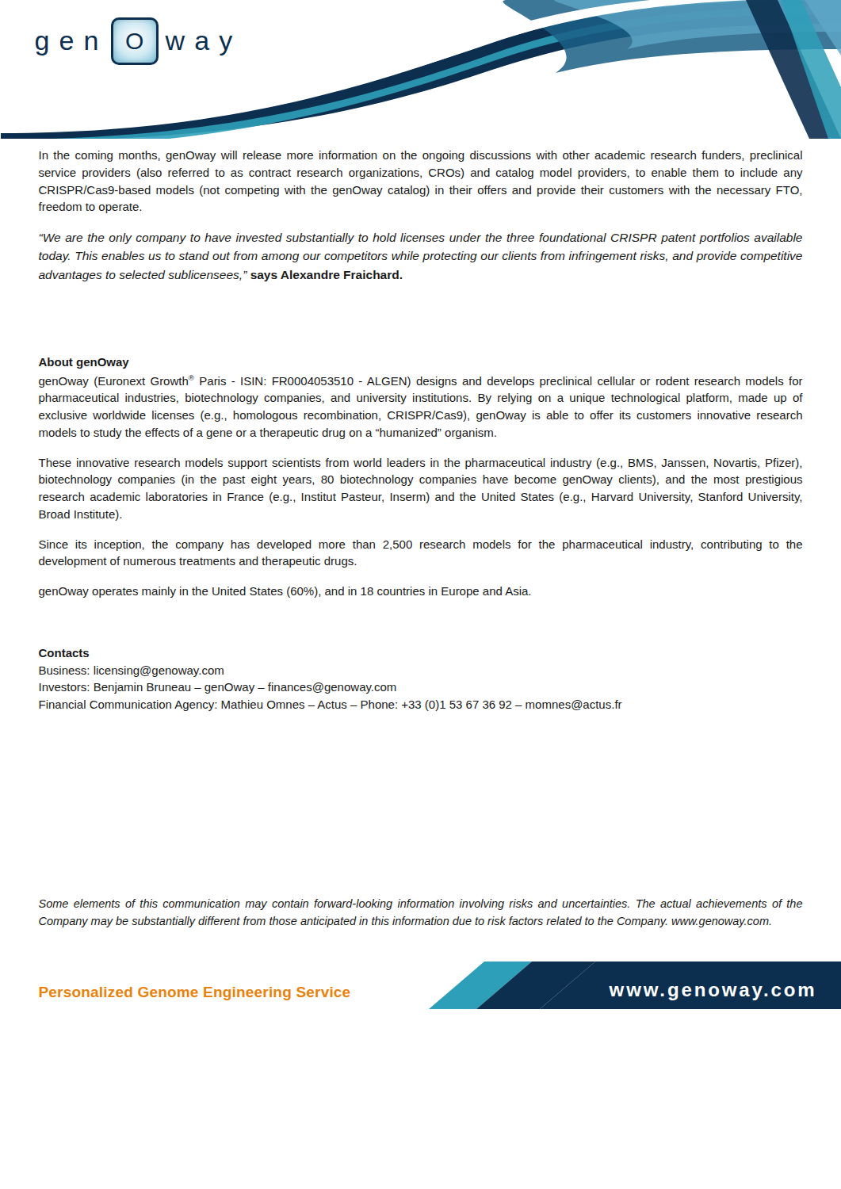genOway
In the coming months, genOway will release more information on the ongoing discussions with other academic research funders, preclinical service providers (also referred to as contract research organizations, CROs) and catalog model providers, to enable them to include any CRISPR/Cas9-based models (not competing with the genOway catalog) in their offers and provide their customers with the necessary FTO, freedom to operate.
“We are the only company to have invested substantially to hold licenses under the three foundational CRISPR patent portfolios available today. This enables us to stand out from among our competitors while protecting our clients from infringement risks, and provide competitive advantages to selected sublicensees,” says Alexandre Fraichard.
About genOway
genOway (Euronext Growth® Paris - ISIN: FR0004053510 - ALGEN) designs and develops preclinical cellular or rodent research models for pharmaceutical industries, biotechnology companies, and university institutions. By relying on a unique technological platform, made up of exclusive worldwide licenses (e.g., homologous recombination, CRISPR/Cas9), genOway is able to offer its customers innovative research models to study the effects of a gene or a therapeutic drug on a “humanized” organism.
These innovative research models support scientists from world leaders in the pharmaceutical industry (e.g., BMS, Janssen, Novartis, Pfizer), biotechnology companies (in the past eight years, 80 biotechnology companies have become genOway clients), and the most prestigious research academic laboratories in France (e.g., Institut Pasteur, Inserm) and the United States (e.g., Harvard University, Stanford University, Broad Institute).
Since its inception, the company has developed more than 2,500 research models for the pharmaceutical industry, contributing to the development of numerous treatments and therapeutic drugs.
genOway operates mainly in the United States (60%), and in 18 countries in Europe and Asia.
Contacts
Business: licensing@genoway.com
Investors: Benjamin Bruneau – genOway – finances@genoway.com
Financial Communication Agency: Mathieu Omnes – Actus – Phone: +33 (0)1 53 67 36 92 – momnes@actus.fr
Some elements of this communication may contain forward-looking information involving risks and uncertainties. The actual achievements of the Company may be substantially different from those anticipated in this information due to risk factors related to the Company. www.genoway.com.
Personalized Genome Engineering Service
www.genoway.com